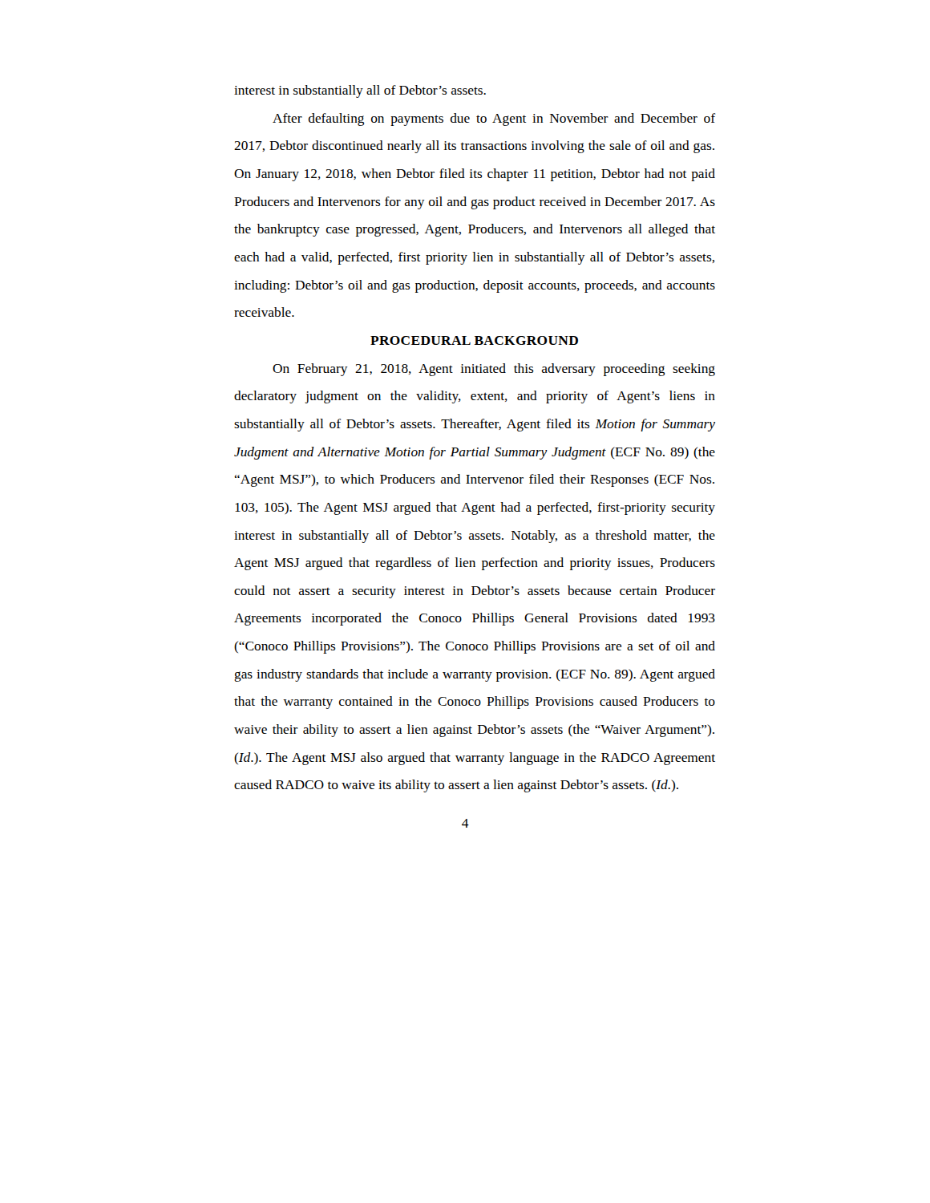interest in substantially all of Debtor’s assets.
After defaulting on payments due to Agent in November and December of 2017, Debtor discontinued nearly all its transactions involving the sale of oil and gas. On January 12, 2018, when Debtor filed its chapter 11 petition, Debtor had not paid Producers and Intervenors for any oil and gas product received in December 2017. As the bankruptcy case progressed, Agent, Producers, and Intervenors all alleged that each had a valid, perfected, first priority lien in substantially all of Debtor’s assets, including: Debtor’s oil and gas production, deposit accounts, proceeds, and accounts receivable.
PROCEDURAL BACKGROUND
On February 21, 2018, Agent initiated this adversary proceeding seeking declaratory judgment on the validity, extent, and priority of Agent’s liens in substantially all of Debtor’s assets. Thereafter, Agent filed its Motion for Summary Judgment and Alternative Motion for Partial Summary Judgment (ECF No. 89) (the “Agent MSJ”), to which Producers and Intervenor filed their Responses (ECF Nos. 103, 105). The Agent MSJ argued that Agent had a perfected, first-priority security interest in substantially all of Debtor’s assets. Notably, as a threshold matter, the Agent MSJ argued that regardless of lien perfection and priority issues, Producers could not assert a security interest in Debtor’s assets because certain Producer Agreements incorporated the Conoco Phillips General Provisions dated 1993 (“Conoco Phillips Provisions”). The Conoco Phillips Provisions are a set of oil and gas industry standards that include a warranty provision. (ECF No. 89). Agent argued that the warranty contained in the Conoco Phillips Provisions caused Producers to waive their ability to assert a lien against Debtor’s assets (the “Waiver Argument”). (Id.). The Agent MSJ also argued that warranty language in the RADCO Agreement caused RADCO to waive its ability to assert a lien against Debtor’s assets. (Id.).
4